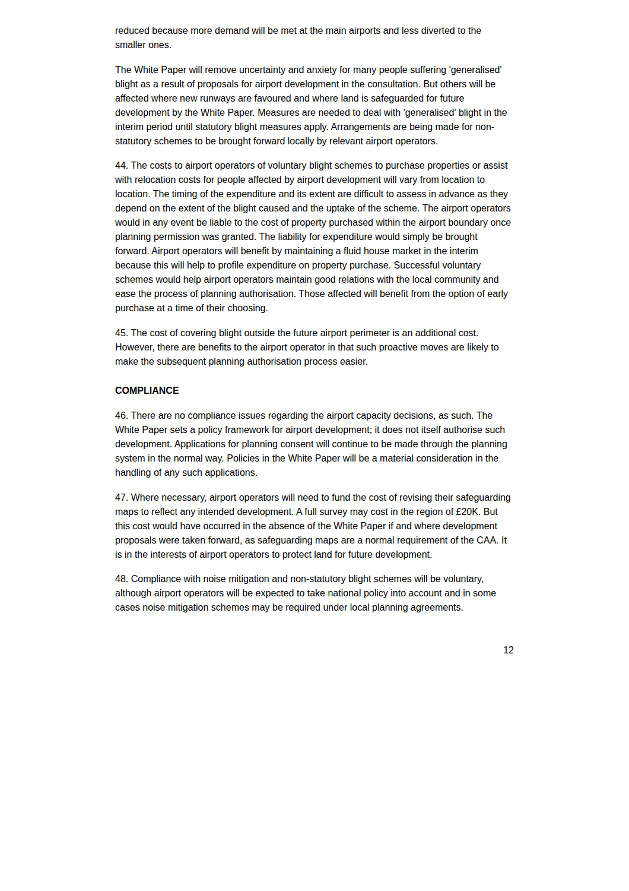reduced because more demand will be met at the main airports and less diverted to the smaller ones.
The White Paper will remove uncertainty and anxiety for many people suffering 'generalised' blight as a result of proposals for airport development in the consultation. But others will be affected where new runways are favoured and where land is safeguarded for future development by the White Paper. Measures are needed to deal with 'generalised' blight in the interim period until statutory blight measures apply. Arrangements are being made for non-statutory schemes to be brought forward locally by relevant airport operators.
44. The costs to airport operators of voluntary blight schemes to purchase properties or assist with relocation costs for people affected by airport development will vary from location to location. The timing of the expenditure and its extent are difficult to assess in advance as they depend on the extent of the blight caused and the uptake of the scheme. The airport operators would in any event be liable to the cost of property purchased within the airport boundary once planning permission was granted. The liability for expenditure would simply be brought forward. Airport operators will benefit by maintaining a fluid house market in the interim because this will help to profile expenditure on property purchase. Successful voluntary schemes would help airport operators maintain good relations with the local community and ease the process of planning authorisation. Those affected will benefit from the option of early purchase at a time of their choosing.
45. The cost of covering blight outside the future airport perimeter is an additional cost. However, there are benefits to the airport operator in that such proactive moves are likely to make the subsequent planning authorisation process easier.
Compliance
46. There are no compliance issues regarding the airport capacity decisions, as such. The White Paper sets a policy framework for airport development; it does not itself authorise such development. Applications for planning consent will continue to be made through the planning system in the normal way. Policies in the White Paper will be a material consideration in the handling of any such applications.
47. Where necessary, airport operators will need to fund the cost of revising their safeguarding maps to reflect any intended development. A full survey may cost in the region of £20K. But this cost would have occurred in the absence of the White Paper if and where development proposals were taken forward, as safeguarding maps are a normal requirement of the CAA. It is in the interests of airport operators to protect land for future development.
48. Compliance with noise mitigation and non-statutory blight schemes will be voluntary, although airport operators will be expected to take national policy into account and in some cases noise mitigation schemes may be required under local planning agreements.
12